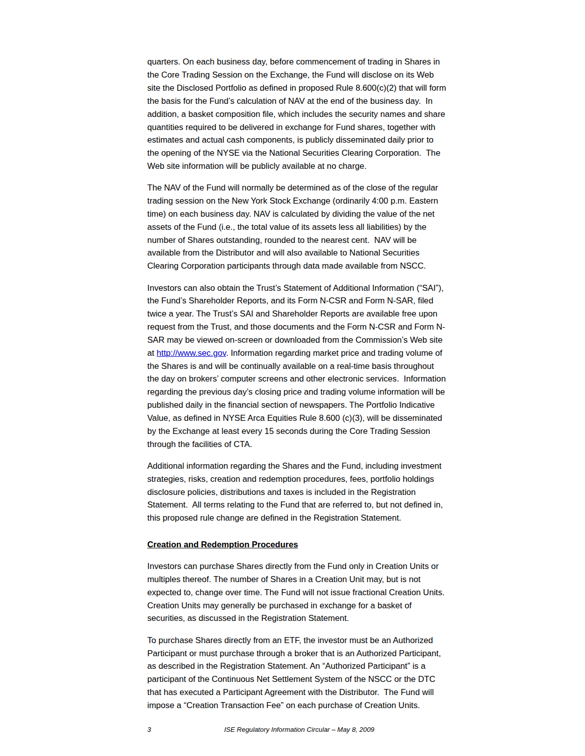quarters. On each business day, before commencement of trading in Shares in the Core Trading Session on the Exchange, the Fund will disclose on its Web site the Disclosed Portfolio as defined in proposed Rule 8.600(c)(2) that will form the basis for the Fund’s calculation of NAV at the end of the business day. In addition, a basket composition file, which includes the security names and share quantities required to be delivered in exchange for Fund shares, together with estimates and actual cash components, is publicly disseminated daily prior to the opening of the NYSE via the National Securities Clearing Corporation. The Web site information will be publicly available at no charge.
The NAV of the Fund will normally be determined as of the close of the regular trading session on the New York Stock Exchange (ordinarily 4:00 p.m. Eastern time) on each business day. NAV is calculated by dividing the value of the net assets of the Fund (i.e., the total value of its assets less all liabilities) by the number of Shares outstanding, rounded to the nearest cent. NAV will be available from the Distributor and will also available to National Securities Clearing Corporation participants through data made available from NSCC.
Investors can also obtain the Trust’s Statement of Additional Information (“SAI”), the Fund’s Shareholder Reports, and its Form N-CSR and Form N-SAR, filed twice a year. The Trust’s SAI and Shareholder Reports are available free upon request from the Trust, and those documents and the Form N-CSR and Form N-SAR may be viewed on-screen or downloaded from the Commission’s Web site at http://www.sec.gov. Information regarding market price and trading volume of the Shares is and will be continually available on a real-time basis throughout the day on brokers’ computer screens and other electronic services. Information regarding the previous day’s closing price and trading volume information will be published daily in the financial section of newspapers. The Portfolio Indicative Value, as defined in NYSE Arca Equities Rule 8.600 (c)(3), will be disseminated by the Exchange at least every 15 seconds during the Core Trading Session through the facilities of CTA.
Additional information regarding the Shares and the Fund, including investment strategies, risks, creation and redemption procedures, fees, portfolio holdings disclosure policies, distributions and taxes is included in the Registration Statement. All terms relating to the Fund that are referred to, but not defined in, this proposed rule change are defined in the Registration Statement.
Creation and Redemption Procedures
Investors can purchase Shares directly from the Fund only in Creation Units or multiples thereof. The number of Shares in a Creation Unit may, but is not expected to, change over time. The Fund will not issue fractional Creation Units. Creation Units may generally be purchased in exchange for a basket of securities, as discussed in the Registration Statement.
To purchase Shares directly from an ETF, the investor must be an Authorized Participant or must purchase through a broker that is an Authorized Participant, as described in the Registration Statement. An “Authorized Participant” is a participant of the Continuous Net Settlement System of the NSCC or the DTC that has executed a Participant Agreement with the Distributor. The Fund will impose a “Creation Transaction Fee” on each purchase of Creation Units.
3
ISE Regulatory Information Circular – May 8, 2009